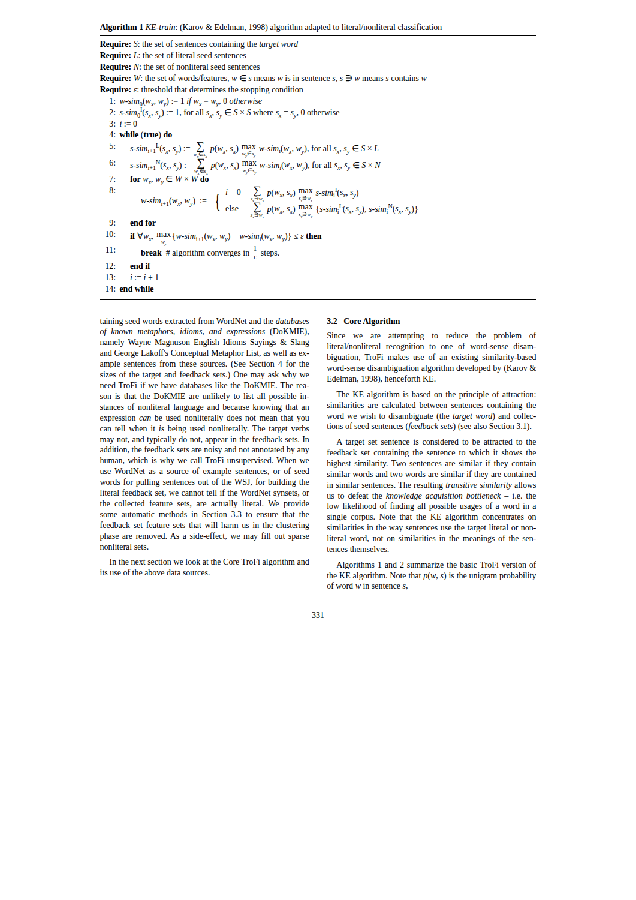Algorithm 1 KE-train: (Karov & Edelman, 1998) algorithm adapted to literal/nonliteral classification
Require: S: the set of sentences containing the target word
Require: L: the set of literal seed sentences
Require: N: the set of nonliteral seed sentences
Require: W: the set of words/features, w ∈ s means w is in sentence s, s ∋ w means s contains w
Require: ε: threshold that determines the stopping condition
w-sim0(wx, wy) := 1 if wx = wy, 0 otherwise
s-sim0I(sx, sy) := 1, for all sx, sy ∈ S × S where sx = sy, 0 otherwise
i := 0
while (true) do
s-simi+1L(sx, sy) := ∑wx∈sx p(wx, sx) max wy∈sy w-simi(wx, wy), for all sx, sy ∈ S × L
s-simi+1N(sx, sy) := ∑wx∈sx p(wx, sx) max wy∈sy w-simi(wx, wy), for all sx, sy ∈ S × N
for wx, wy ∈ W × W do
w-simi+1(wx, wy) := { i = 0 ∑sx∋wx p(wx, sx) max sy∋wy s-simiI(sx, sy) else ∑sx∋wx p(wx, sx) max sy∋wy {s-simiL(sx, sy), s-simiN(sx, sy)}
end for
if ∀wx, max wy{w-simi+1(wx, wy) − w-simi(wx, wy)} ≤ ε then
break # algorithm converges in 1 ε steps.
end if
i := i + 1
end while
taining seed words extracted from WordNet and the databases of known metaphors, idioms, and expressions (DoKMIE), namely Wayne Magnuson English Idioms Sayings & Slang and George Lakoff's Conceptual Metaphor List, as well as example sentences from these sources. (See Section 4 for the sizes of the target and feedback sets.) One may ask why we need TroFi if we have databases like the DoKMIE. The reason is that the DoKMIE are unlikely to list all possible instances of nonliteral language and because knowing that an expression can be used nonliterally does not mean that you can tell when it is being used nonliterally. The target verbs may not, and typically do not, appear in the feedback sets. In addition, the feedback sets are noisy and not annotated by any human, which is why we call TroFi unsupervised. When we use WordNet as a source of example sentences, or of seed words for pulling sentences out of the WSJ, for building the literal feedback set, we cannot tell if the WordNet synsets, or the collected feature sets, are actually literal. We provide some automatic methods in Section 3.3 to ensure that the feedback set feature sets that will harm us in the clustering phase are removed. As a side-effect, we may fill out sparse nonliteral sets.
In the next section we look at the Core TroFi algorithm and its use of the above data sources.
3.2 Core Algorithm
Since we are attempting to reduce the problem of literal/nonliteral recognition to one of word-sense disambiguation, TroFi makes use of an existing similarity-based word-sense disambiguation algorithm developed by (Karov & Edelman, 1998), henceforth KE.
The KE algorithm is based on the principle of attraction: similarities are calculated between sentences containing the word we wish to disambiguate (the target word) and collections of seed sentences (feedback sets) (see also Section 3.1).
A target set sentence is considered to be attracted to the feedback set containing the sentence to which it shows the highest similarity. Two sentences are similar if they contain similar words and two words are similar if they are contained in similar sentences. The resulting transitive similarity allows us to defeat the knowledge acquisition bottleneck – i.e. the low likelihood of finding all possible usages of a word in a single corpus. Note that the KE algorithm concentrates on similarities in the way sentences use the target literal or nonliteral word, not on similarities in the meanings of the sentences themselves.
Algorithms 1 and 2 summarize the basic TroFi version of the KE algorithm. Note that p(w, s) is the unigram probability of word w in sentence s,
331